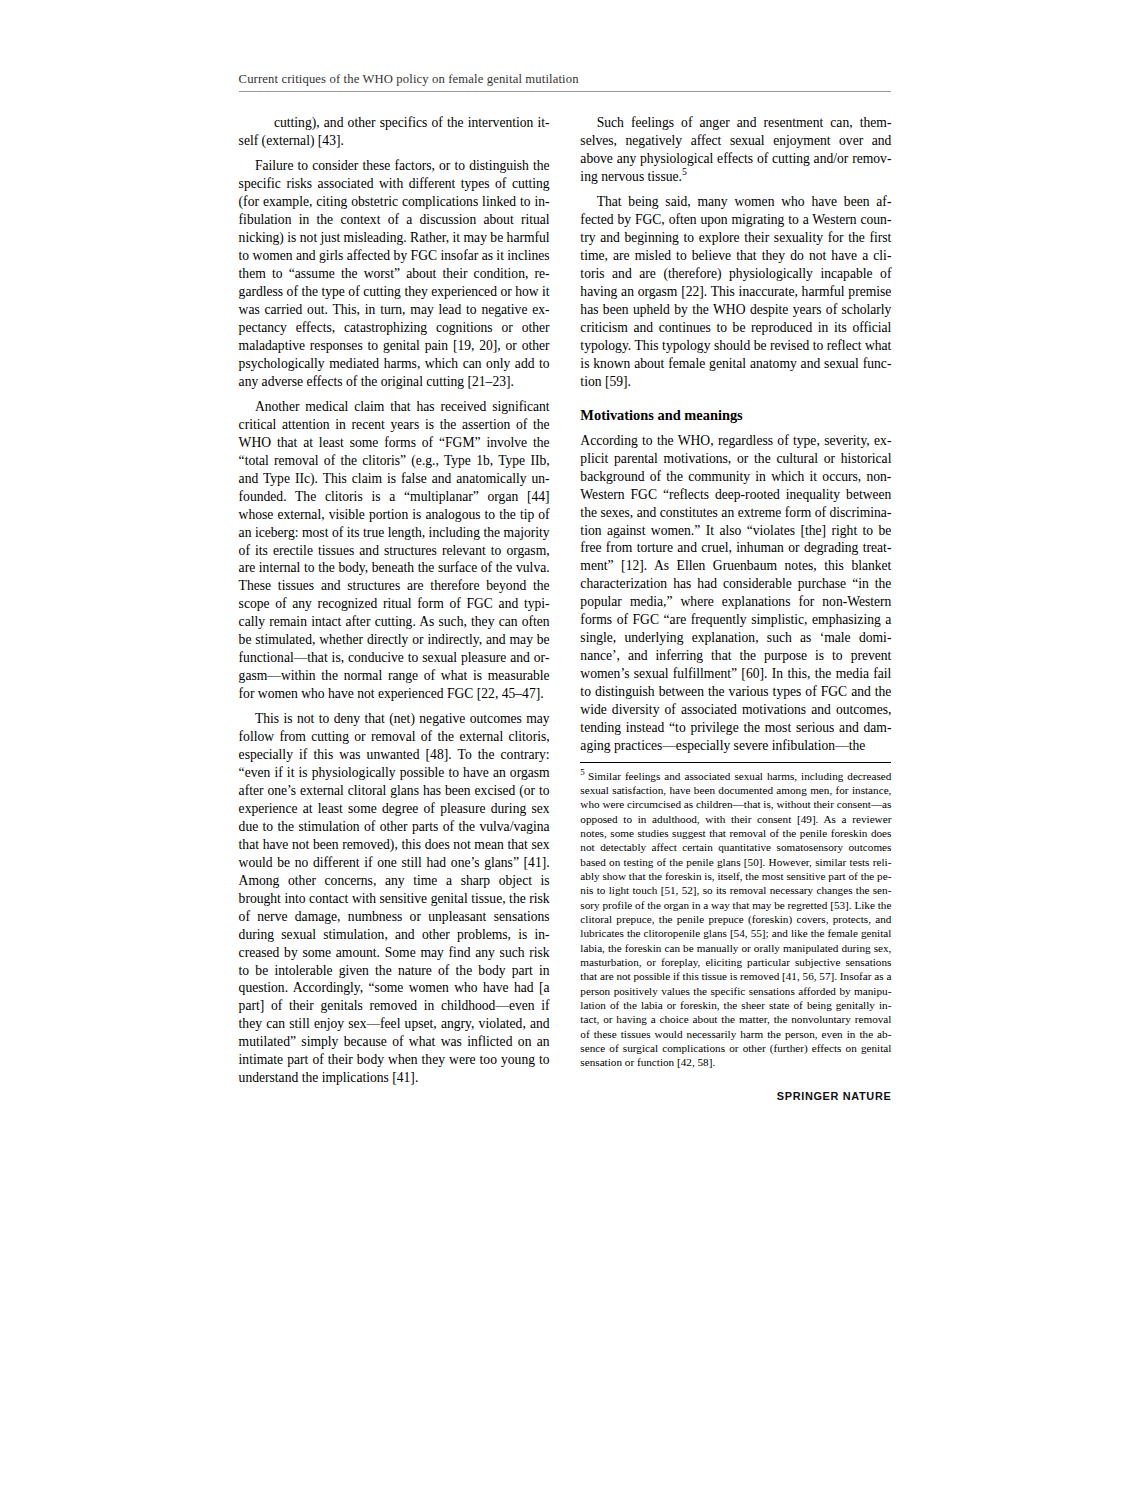Current critiques of the WHO policy on female genital mutilation
cutting), and other specifics of the intervention itself (external) [43].
Failure to consider these factors, or to distinguish the specific risks associated with different types of cutting (for example, citing obstetric complications linked to infibulation in the context of a discussion about ritual nicking) is not just misleading. Rather, it may be harmful to women and girls affected by FGC insofar as it inclines them to “assume the worst” about their condition, regardless of the type of cutting they experienced or how it was carried out. This, in turn, may lead to negative expectancy effects, catastrophizing cognitions or other maladaptive responses to genital pain [19, 20], or other psychologically mediated harms, which can only add to any adverse effects of the original cutting [21–23].
Another medical claim that has received significant critical attention in recent years is the assertion of the WHO that at least some forms of “FGM” involve the “total removal of the clitoris” (e.g., Type 1b, Type IIb, and Type IIc). This claim is false and anatomically unfounded. The clitoris is a “multiplanar” organ [44] whose external, visible portion is analogous to the tip of an iceberg: most of its true length, including the majority of its erectile tissues and structures relevant to orgasm, are internal to the body, beneath the surface of the vulva. These tissues and structures are therefore beyond the scope of any recognized ritual form of FGC and typically remain intact after cutting. As such, they can often be stimulated, whether directly or indirectly, and may be functional—that is, conducive to sexual pleasure and orgasm—within the normal range of what is measurable for women who have not experienced FGC [22, 45–47].
This is not to deny that (net) negative outcomes may follow from cutting or removal of the external clitoris, especially if this was unwanted [48]. To the contrary: “even if it is physiologically possible to have an orgasm after one’s external clitoral glans has been excised (or to experience at least some degree of pleasure during sex due to the stimulation of other parts of the vulva/vagina that have not been removed), this does not mean that sex would be no different if one still had one’s glans” [41]. Among other concerns, any time a sharp object is brought into contact with sensitive genital tissue, the risk of nerve damage, numbness or unpleasant sensations during sexual stimulation, and other problems, is increased by some amount. Some may find any such risk to be intolerable given the nature of the body part in question. Accordingly, “some women who have had [a part] of their genitals removed in childhood—even if they can still enjoy sex—feel upset, angry, violated, and mutilated” simply because of what was inflicted on an intimate part of their body when they were too young to understand the implications [41].
Such feelings of anger and resentment can, themselves, negatively affect sexual enjoyment over and above any physiological effects of cutting and/or removing nervous tissue.5
That being said, many women who have been affected by FGC, often upon migrating to a Western country and beginning to explore their sexuality for the first time, are misled to believe that they do not have a clitoris and are (therefore) physiologically incapable of having an orgasm [22]. This inaccurate, harmful premise has been upheld by the WHO despite years of scholarly criticism and continues to be reproduced in its official typology. This typology should be revised to reflect what is known about female genital anatomy and sexual function [59].
Motivations and meanings
According to the WHO, regardless of type, severity, explicit parental motivations, or the cultural or historical background of the community in which it occurs, non-Western FGC “reflects deep-rooted inequality between the sexes, and constitutes an extreme form of discrimination against women.” It also “violates [the] right to be free from torture and cruel, inhuman or degrading treatment” [12]. As Ellen Gruenbaum notes, this blanket characterization has had considerable purchase “in the popular media,” where explanations for non-Western forms of FGC “are frequently simplistic, emphasizing a single, underlying explanation, such as ‘male dominance’, and inferring that the purpose is to prevent women’s sexual fulfillment” [60]. In this, the media fail to distinguish between the various types of FGC and the wide diversity of associated motivations and outcomes, tending instead “to privilege the most serious and damaging practices—especially severe infibulation—the
5 Similar feelings and associated sexual harms, including decreased sexual satisfaction, have been documented among men, for instance, who were circumcised as children—that is, without their consent—as opposed to in adulthood, with their consent [49]. As a reviewer notes, some studies suggest that removal of the penile foreskin does not detectably affect certain quantitative somatosensory outcomes based on testing of the penile glans [50]. However, similar tests reliably show that the foreskin is, itself, the most sensitive part of the penis to light touch [51, 52], so its removal necessary changes the sensory profile of the organ in a way that may be regretted [53]. Like the clitoral prepuce, the penile prepuce (foreskin) covers, protects, and lubricates the clitoropenile glans [54, 55]; and like the female genital labia, the foreskin can be manually or orally manipulated during sex, masturbation, or foreplay, eliciting particular subjective sensations that are not possible if this tissue is removed [41, 56, 57]. Insofar as a person positively values the specific sensations afforded by manipulation of the labia or foreskin, the sheer state of being genitally intact, or having a choice about the matter, the nonvoluntary removal of these tissues would necessarily harm the person, even in the absence of surgical complications or other (further) effects on genital sensation or function [42, 58].
SPRINGER NATURE